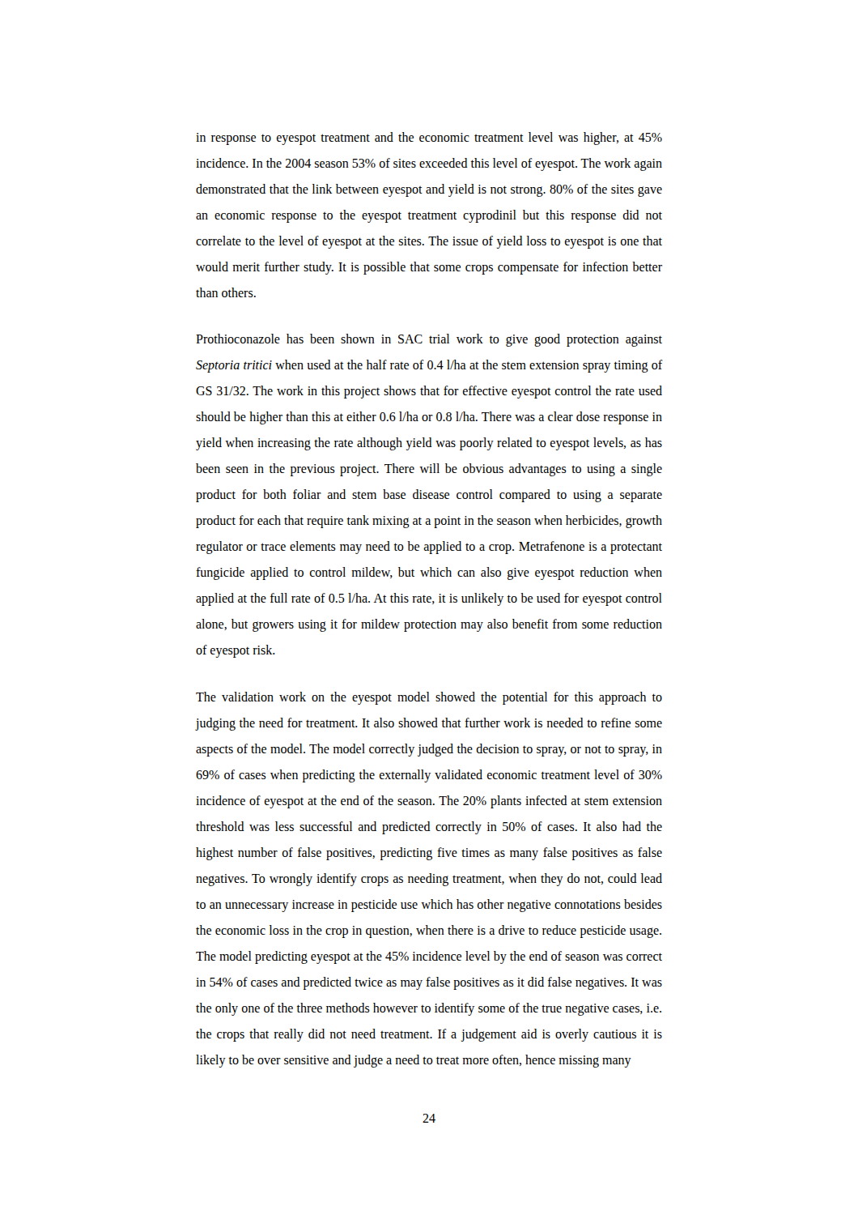in response to eyespot treatment and the economic treatment level was higher, at 45% incidence. In the 2004 season 53% of sites exceeded this level of eyespot. The work again demonstrated that the link between eyespot and yield is not strong. 80% of the sites gave an economic response to the eyespot treatment cyprodinil but this response did not correlate to the level of eyespot at the sites. The issue of yield loss to eyespot is one that would merit further study. It is possible that some crops compensate for infection better than others.
Prothioconazole has been shown in SAC trial work to give good protection against Septoria tritici when used at the half rate of 0.4 l/ha at the stem extension spray timing of GS 31/32. The work in this project shows that for effective eyespot control the rate used should be higher than this at either 0.6 l/ha or 0.8 l/ha. There was a clear dose response in yield when increasing the rate although yield was poorly related to eyespot levels, as has been seen in the previous project. There will be obvious advantages to using a single product for both foliar and stem base disease control compared to using a separate product for each that require tank mixing at a point in the season when herbicides, growth regulator or trace elements may need to be applied to a crop. Metrafenone is a protectant fungicide applied to control mildew, but which can also give eyespot reduction when applied at the full rate of 0.5 l/ha. At this rate, it is unlikely to be used for eyespot control alone, but growers using it for mildew protection may also benefit from some reduction of eyespot risk.
The validation work on the eyespot model showed the potential for this approach to judging the need for treatment. It also showed that further work is needed to refine some aspects of the model. The model correctly judged the decision to spray, or not to spray, in 69% of cases when predicting the externally validated economic treatment level of 30% incidence of eyespot at the end of the season. The 20% plants infected at stem extension threshold was less successful and predicted correctly in 50% of cases. It also had the highest number of false positives, predicting five times as many false positives as false negatives. To wrongly identify crops as needing treatment, when they do not, could lead to an unnecessary increase in pesticide use which has other negative connotations besides the economic loss in the crop in question, when there is a drive to reduce pesticide usage. The model predicting eyespot at the 45% incidence level by the end of season was correct in 54% of cases and predicted twice as may false positives as it did false negatives. It was the only one of the three methods however to identify some of the true negative cases, i.e. the crops that really did not need treatment. If a judgement aid is overly cautious it is likely to be over sensitive and judge a need to treat more often, hence missing many
24